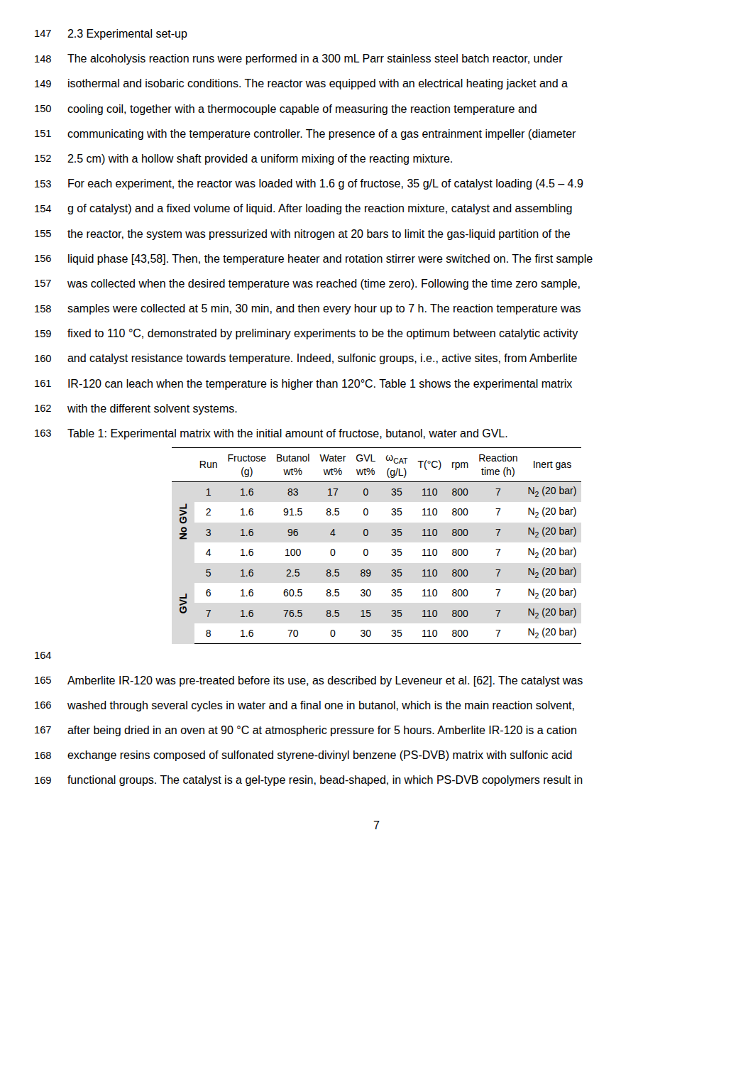147
2.3 Experimental set-up
148
The alcoholysis reaction runs were performed in a 300 mL Parr stainless steel batch reactor, under
149
isothermal and isobaric conditions. The reactor was equipped with an electrical heating jacket and a
150
cooling coil, together with a thermocouple capable of measuring the reaction temperature and
151
communicating with the temperature controller. The presence of a gas entrainment impeller (diameter
152
2.5 cm) with a hollow shaft provided a uniform mixing of the reacting mixture.
153
For each experiment, the reactor was loaded with 1.6 g of fructose, 35 g/L of catalyst loading (4.5 – 4.9
154
g of catalyst) and a fixed volume of liquid. After loading the reaction mixture, catalyst and assembling
155
the reactor, the system was pressurized with nitrogen at 20 bars to limit the gas-liquid partition of the
156
liquid phase [43,58]. Then, the temperature heater and rotation stirrer were switched on. The first sample
157
was collected when the desired temperature was reached (time zero). Following the time zero sample,
158
samples were collected at 5 min, 30 min, and then every hour up to 7 h. The reaction temperature was
159
fixed to 110 °C, demonstrated by preliminary experiments to be the optimum between catalytic activity
160
and catalyst resistance towards temperature. Indeed, sulfonic groups, i.e., active sites, from Amberlite
161
IR-120 can leach when the temperature is higher than 120°C. Table 1 shows the experimental matrix
162
with the different solvent systems.
163
Table 1: Experimental matrix with the initial amount of fructose, butanol, water and GVL.
| | Run | Fructose (g) | Butanol wt% | Water wt% | GVL wt% | ω CAT (g/L) | T(°C) | rpm | Reaction time (h) | Inert gas |
| --- | --- | --- | --- | --- | --- | --- | --- | --- | --- | --- |
| No GVL | 1 | 1.6 | 83 | 17 | 0 | 35 | 110 | 800 | 7 | N 2 (20 bar) |
| 2 | 1.6 | 91.5 | 8.5 | 0 | 35 | 110 | 800 | 7 | N 2 (20 bar) |
| 3 | 1.6 | 96 | 4 | 0 | 35 | 110 | 800 | 7 | N 2 (20 bar) |
| 4 | 1.6 | 100 | 0 | 0 | 35 | 110 | 800 | 7 | N 2 (20 bar) |
| GVL | 5 | 1.6 | 2.5 | 8.5 | 89 | 35 | 110 | 800 | 7 | N 2 (20 bar) |
| 6 | 1.6 | 60.5 | 8.5 | 30 | 35 | 110 | 800 | 7 | N 2 (20 bar) |
| 7 | 1.6 | 76.5 | 8.5 | 15 | 35 | 110 | 800 | 7 | N 2 (20 bar) |
| 8 | 1.6 | 70 | 0 | 30 | 35 | 110 | 800 | 7 | N 2 (20 bar) |
164
165
Amberlite IR-120 was pre-treated before its use, as described by Leveneur et al. [62]. The catalyst was
166
washed through several cycles in water and a final one in butanol, which is the main reaction solvent,
167
after being dried in an oven at 90 °C at atmospheric pressure for 5 hours. Amberlite IR-120 is a cation
168
exchange resins composed of sulfonated styrene-divinyl benzene (PS-DVB) matrix with sulfonic acid
169
functional groups. The catalyst is a gel-type resin, bead-shaped, in which PS-DVB copolymers result in
7